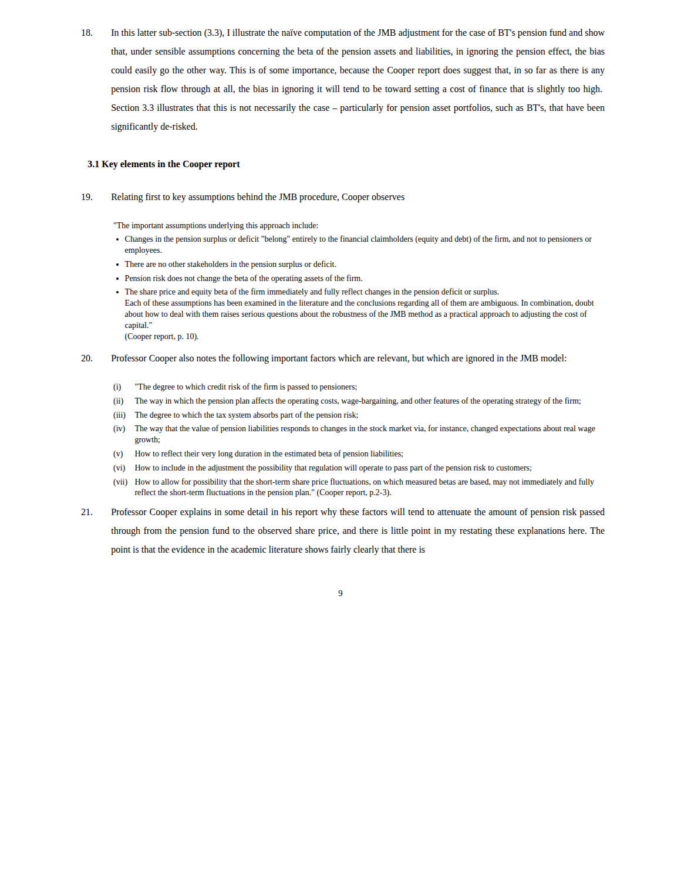18. In this latter sub-section (3.3), I illustrate the naïve computation of the JMB adjustment for the case of BT's pension fund and show that, under sensible assumptions concerning the beta of the pension assets and liabilities, in ignoring the pension effect, the bias could easily go the other way. This is of some importance, because the Cooper report does suggest that, in so far as there is any pension risk flow through at all, the bias in ignoring it will tend to be toward setting a cost of finance that is slightly too high. Section 3.3 illustrates that this is not necessarily the case – particularly for pension asset portfolios, such as BT's, that have been significantly de-risked.
3.1 Key elements in the Cooper report
19. Relating first to key assumptions behind the JMB procedure, Cooper observes
"The important assumptions underlying this approach include:
Changes in the pension surplus or deficit "belong" entirely to the financial claimholders (equity and debt) of the firm, and not to pensioners or employees.
There are no other stakeholders in the pension surplus or deficit.
Pension risk does not change the beta of the operating assets of the firm.
The share price and equity beta of the firm immediately and fully reflect changes in the pension deficit or surplus.
Each of these assumptions has been examined in the literature and the conclusions regarding all of them are ambiguous. In combination, doubt about how to deal with them raises serious questions about the robustness of the JMB method as a practical approach to adjusting the cost of capital."
(Cooper report, p. 10).
20. Professor Cooper also notes the following important factors which are relevant, but which are ignored in the JMB model:
(i)"The degree to which credit risk of the firm is passed to pensioners;
(ii) The way in which the pension plan affects the operating costs, wage-bargaining, and other features of the operating strategy of the firm;
(iii) The degree to which the tax system absorbs part of the pension risk;
(iv) The way that the value of pension liabilities responds to changes in the stock market via, for instance, changed expectations about real wage growth;
(v) How to reflect their very long duration in the estimated beta of pension liabilities;
(vi) How to include in the adjustment the possibility that regulation will operate to pass part of the pension risk to customers;
(vii) How to allow for possibility that the short-term share price fluctuations, on which measured betas are based, may not immediately and fully reflect the short-term fluctuations in the pension plan." (Cooper report, p.2-3).
21. Professor Cooper explains in some detail in his report why these factors will tend to attenuate the amount of pension risk passed through from the pension fund to the observed share price, and there is little point in my restating these explanations here. The point is that the evidence in the academic literature shows fairly clearly that there is
9